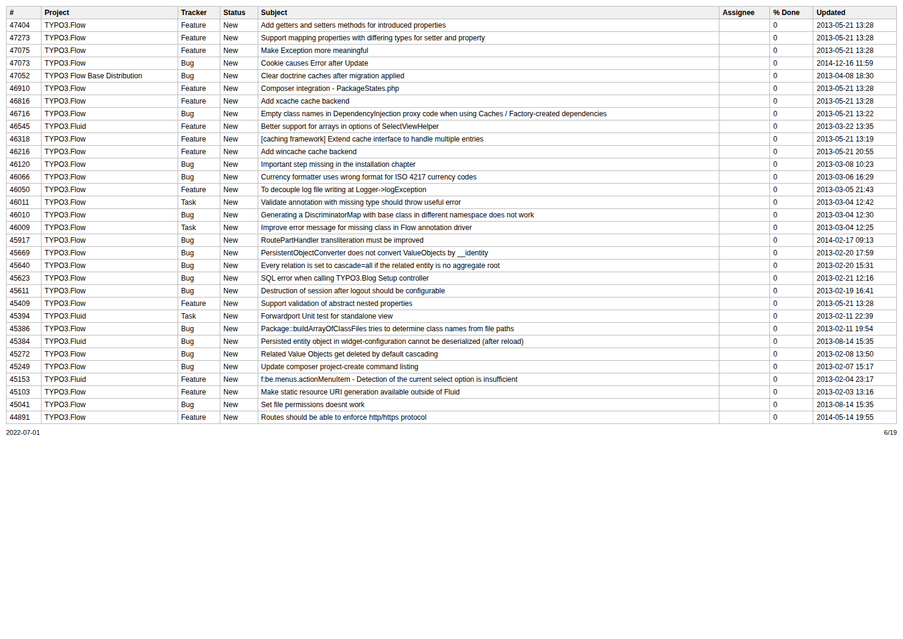| # | Project | Tracker | Status | Subject | Assignee | % Done | Updated |
| --- | --- | --- | --- | --- | --- | --- | --- |
| 47404 | TYPO3.Flow | Feature | New | Add getters and setters methods for introduced properties | | 0 | 2013-05-21 13:28 |
| 47273 | TYPO3.Flow | Feature | New | Support mapping properties with differing types for setter and property | | 0 | 2013-05-21 13:28 |
| 47075 | TYPO3.Flow | Feature | New | Make Exception more meaningful | | 0 | 2013-05-21 13:28 |
| 47073 | TYPO3.Flow | Bug | New | Cookie causes Error after Update | | 0 | 2014-12-16 11:59 |
| 47052 | TYPO3 Flow Base Distribution | Bug | New | Clear doctrine caches after migration applied | | 0 | 2013-04-08 18:30 |
| 46910 | TYPO3.Flow | Feature | New | Composer integration - PackageStates.php | | 0 | 2013-05-21 13:28 |
| 46816 | TYPO3.Flow | Feature | New | Add xcache cache backend | | 0 | 2013-05-21 13:28 |
| 46716 | TYPO3.Flow | Bug | New | Empty class names in DependencyInjection proxy code when using Caches / Factory-created dependencies | | 0 | 2013-05-21 13:22 |
| 46545 | TYPO3.Fluid | Feature | New | Better support for arrays in options of SelectViewHelper | | 0 | 2013-03-22 13:35 |
| 46318 | TYPO3.Flow | Feature | New | [caching framework] Extend cache interface to handle multiple entries | | 0 | 2013-05-21 13:19 |
| 46216 | TYPO3.Flow | Feature | New | Add wincache cache backend | | 0 | 2013-05-21 20:55 |
| 46120 | TYPO3.Flow | Bug | New | Important step missing in the installation chapter | | 0 | 2013-03-08 10:23 |
| 46066 | TYPO3.Flow | Bug | New | Currency formatter uses wrong format for ISO 4217 currency codes | | 0 | 2013-03-06 16:29 |
| 46050 | TYPO3.Flow | Feature | New | To decouple log file writing at Logger->logException | | 0 | 2013-03-05 21:43 |
| 46011 | TYPO3.Flow | Task | New | Validate annotation with missing type should throw useful error | | 0 | 2013-03-04 12:42 |
| 46010 | TYPO3.Flow | Bug | New | Generating a DiscriminatorMap with base class in different namespace does not work | | 0 | 2013-03-04 12:30 |
| 46009 | TYPO3.Flow | Task | New | Improve error message for missing class in Flow annotation driver | | 0 | 2013-03-04 12:25 |
| 45917 | TYPO3.Flow | Bug | New | RoutePartHandler transliteration must be improved | | 0 | 2014-02-17 09:13 |
| 45669 | TYPO3.Flow | Bug | New | PersistentObjectConverter does not convert ValueObjects by __identity | | 0 | 2013-02-20 17:59 |
| 45640 | TYPO3.Flow | Bug | New | Every relation is set to cascade=all if the related entity is no aggregate root | | 0 | 2013-02-20 15:31 |
| 45623 | TYPO3.Flow | Bug | New | SQL error when calling TYPO3.Blog Setup controller | | 0 | 2013-02-21 12:16 |
| 45611 | TYPO3.Flow | Bug | New | Destruction of session after logout should be configurable | | 0 | 2013-02-19 16:41 |
| 45409 | TYPO3.Flow | Feature | New | Support validation of abstract nested properties | | 0 | 2013-05-21 13:28 |
| 45394 | TYPO3.Fluid | Task | New | Forwardport Unit test for standalone view | | 0 | 2013-02-11 22:39 |
| 45386 | TYPO3.Flow | Bug | New | Package::buildArrayOfClassFiles tries to determine class names from file paths | | 0 | 2013-02-11 19:54 |
| 45384 | TYPO3.Fluid | Bug | New | Persisted entity object in widget-configuration cannot be deserialized (after reload) | | 0 | 2013-08-14 15:35 |
| 45272 | TYPO3.Flow | Bug | New | Related Value Objects get deleted by default cascading | | 0 | 2013-02-08 13:50 |
| 45249 | TYPO3.Flow | Bug | New | Update composer project-create command listing | | 0 | 2013-02-07 15:17 |
| 45153 | TYPO3.Fluid | Feature | New | f:be.menus.actionMenuItem - Detection of the current select option is insufficient | | 0 | 2013-02-04 23:17 |
| 45103 | TYPO3.Flow | Feature | New | Make static resource URI generation available outside of Fluid | | 0 | 2013-02-03 13:16 |
| 45041 | TYPO3.Flow | Bug | New | Set file permissions doesnt work | | 0 | 2013-08-14 15:35 |
| 44891 | TYPO3.Flow | Feature | New | Routes should be able to enforce http/https protocol | | 0 | 2014-05-14 19:55 |
2022-07-01 6/19